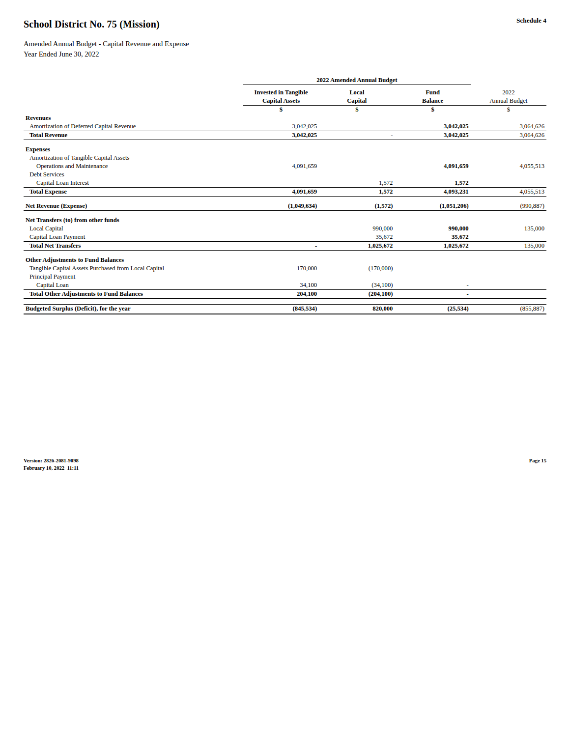Schedule 4
School District No. 75 (Mission)
Amended Annual Budget - Capital Revenue and Expense
Year Ended June 30, 2022
| | 2022 Amended Annual Budget | |
| | Invested in Tangible | Local | Fund | 2022 |
| | Capital Assets | Capital | Balance | Annual Budget |
| | $ | $ | $ | $ |
| Revenues | | | | |
| Amortization of Deferred Capital Revenue | 3,042,025 | | 3,042,025 | 3,064,626 |
| Total Revenue | 3,042,025 | - | 3,042,025 | 3,064,626 |
| Expenses | | | | |
| Amortization of Tangible Capital Assets | | | | |
| Operations and Maintenance | 4,091,659 | | 4,091,659 | 4,055,513 |
| Debt Services | | | | |
| Capital Loan Interest | | 1,572 | 1,572 | |
| Total Expense | 4,091,659 | 1,572 | 4,093,231 | 4,055,513 |
| Net Revenue (Expense) | (1,049,634) | (1,572) | (1,051,206) | (990,887) |
| Net Transfers (to) from other funds | | | | |
| Local Capital | | 990,000 | 990,000 | 135,000 |
| Capital Loan Payment | | 35,672 | 35,672 | |
| Total Net Transfers | - | 1,025,672 | 1,025,672 | 135,000 |
| Other Adjustments to Fund Balances | | | | |
| Tangible Capital Assets Purchased from Local Capital | 170,000 | (170,000) | - | |
| Principal Payment | | | | |
| Capital Loan | 34,100 | (34,100) | - | |
| Total Other Adjustments to Fund Balances | 204,100 | (204,100) | - | |
| Budgeted Surplus (Deficit), for the year | (845,534) | 820,000 | (25,534) | (855,887) |
Version: 2826-2081-9098
February 10, 2022 11:11
Page 15